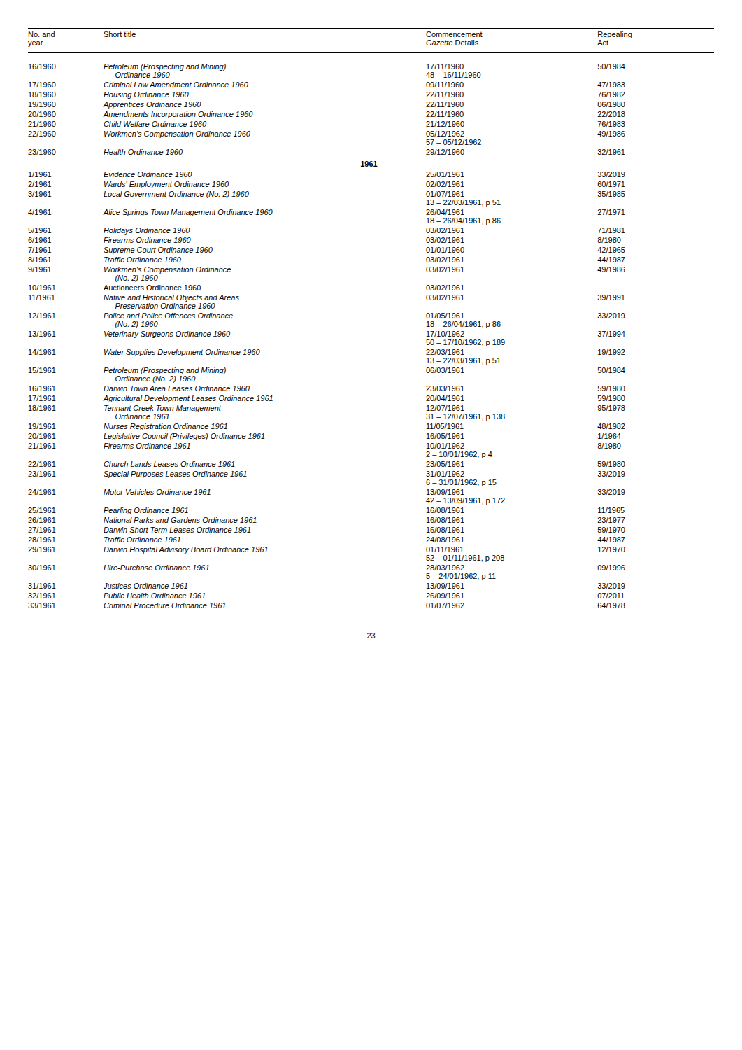| No. and year | Short title | Commencement Gazette Details | Repealing Act |
| --- | --- | --- | --- |
| 16/1960 | Petroleum (Prospecting and Mining) Ordinance 1960 | 17/11/1960 48 – 16/11/1960 | 50/1984 |
| 17/1960 | Criminal Law Amendment Ordinance 1960 | 09/11/1960 | 47/1983 |
| 18/1960 | Housing Ordinance 1960 | 22/11/1960 | 76/1982 |
| 19/1960 | Apprentices Ordinance 1960 | 22/11/1960 | 06/1980 |
| 20/1960 | Amendments Incorporation Ordinance 1960 | 22/11/1960 | 22/2018 |
| 21/1960 | Child Welfare Ordinance 1960 | 21/12/1960 | 76/1983 |
| 22/1960 | Workmen's Compensation Ordinance 1960 | 05/12/1962 57 – 05/12/1962 | 49/1986 |
| 23/1960 | Health Ordinance 1960 | 29/12/1960 | 32/1961 |
| 1961 |
| 1/1961 | Evidence Ordinance 1960 | 25/01/1961 | 33/2019 |
| 2/1961 | Wards' Employment Ordinance 1960 | 02/02/1961 | 60/1971 |
| 3/1961 | Local Government Ordinance (No. 2) 1960 | 01/07/1961 13 – 22/03/1961, p 51 | 35/1985 |
| 4/1961 | Alice Springs Town Management Ordinance 1960 | 26/04/1961 18 – 26/04/1961, p 86 | 27/1971 |
| 5/1961 | Holidays Ordinance 1960 | 03/02/1961 | 71/1981 |
| 6/1961 | Firearms Ordinance 1960 | 03/02/1961 | 8/1980 |
| 7/1961 | Supreme Court Ordinance 1960 | 01/01/1960 | 42/1965 |
| 8/1961 | Traffic Ordinance 1960 | 03/02/1961 | 44/1987 |
| 9/1961 | Workmen's Compensation Ordinance (No. 2) 1960 | 03/02/1961 | 49/1986 |
| 10/1961 | Auctioneers Ordinance 1960 | 03/02/1961 | |
| 11/1961 | Native and Historical Objects and Areas Preservation Ordinance 1960 | 03/02/1961 | 39/1991 |
| 12/1961 | Police and Police Offences Ordinance (No. 2) 1960 | 01/05/1961 18 – 26/04/1961, p 86 | 33/2019 |
| 13/1961 | Veterinary Surgeons Ordinance 1960 | 17/10/1962 50 – 17/10/1962, p 189 | 37/1994 |
| 14/1961 | Water Supplies Development Ordinance 1960 | 22/03/1961 13 – 22/03/1961, p 51 | 19/1992 |
| 15/1961 | Petroleum (Prospecting and Mining) Ordinance (No. 2) 1960 | 06/03/1961 | 50/1984 |
| 16/1961 | Darwin Town Area Leases Ordinance 1960 | 23/03/1961 | 59/1980 |
| 17/1961 | Agricultural Development Leases Ordinance 1961 | 20/04/1961 | 59/1980 |
| 18/1961 | Tennant Creek Town Management Ordinance 1961 | 12/07/1961 31 – 12/07/1961, p 138 | 95/1978 |
| 19/1961 | Nurses Registration Ordinance 1961 | 11/05/1961 | 48/1982 |
| 20/1961 | Legislative Council (Privileges) Ordinance 1961 | 16/05/1961 | 1/1964 |
| 21/1961 | Firearms Ordinance 1961 | 10/01/1962 2 – 10/01/1962, p 4 | 8/1980 |
| 22/1961 | Church Lands Leases Ordinance 1961 | 23/05/1961 | 59/1980 |
| 23/1961 | Special Purposes Leases Ordinance 1961 | 31/01/1962 6 – 31/01/1962, p 15 | 33/2019 |
| 24/1961 | Motor Vehicles Ordinance 1961 | 13/09/1961 42 – 13/09/1961, p 172 | 33/2019 |
| 25/1961 | Pearling Ordinance 1961 | 16/08/1961 | 11/1965 |
| 26/1961 | National Parks and Gardens Ordinance 1961 | 16/08/1961 | 23/1977 |
| 27/1961 | Darwin Short Term Leases Ordinance 1961 | 16/08/1961 | 59/1970 |
| 28/1961 | Traffic Ordinance 1961 | 24/08/1961 | 44/1987 |
| 29/1961 | Darwin Hospital Advisory Board Ordinance 1961 | 01/11/1961 52 – 01/11/1961, p 208 | 12/1970 |
| 30/1961 | Hire-Purchase Ordinance 1961 | 28/03/1962 5 – 24/01/1962, p 11 | 09/1996 |
| 31/1961 | Justices Ordinance 1961 | 13/09/1961 | 33/2019 |
| 32/1961 | Public Health Ordinance 1961 | 26/09/1961 | 07/2011 |
| 33/1961 | Criminal Procedure Ordinance 1961 | 01/07/1962 | 64/1978 |
23